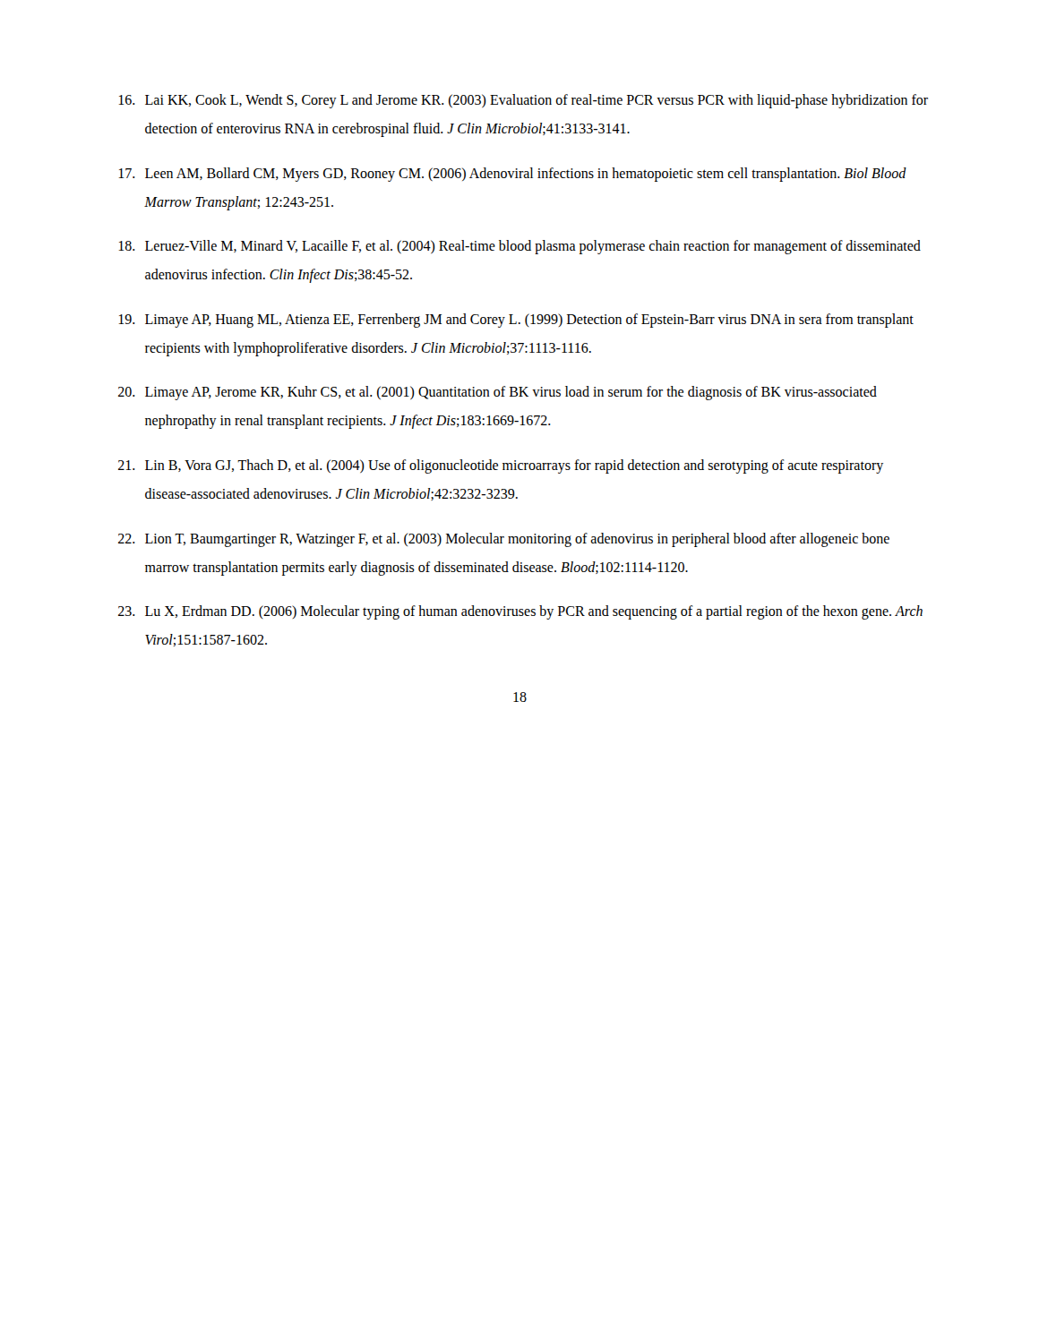Lai KK, Cook L, Wendt S, Corey L and Jerome KR. (2003) Evaluation of real-time PCR versus PCR with liquid-phase hybridization for detection of enterovirus RNA in cerebrospinal fluid. J Clin Microbiol;41:3133-3141.
Leen AM, Bollard CM, Myers GD, Rooney CM. (2006) Adenoviral infections in hematopoietic stem cell transplantation. Biol Blood Marrow Transplant; 12:243-251.
Leruez-Ville M, Minard V, Lacaille F, et al. (2004) Real-time blood plasma polymerase chain reaction for management of disseminated adenovirus infection. Clin Infect Dis;38:45-52.
Limaye AP, Huang ML, Atienza EE, Ferrenberg JM and Corey L. (1999) Detection of Epstein-Barr virus DNA in sera from transplant recipients with lymphoproliferative disorders. J Clin Microbiol;37:1113-1116.
Limaye AP, Jerome KR, Kuhr CS, et al. (2001) Quantitation of BK virus load in serum for the diagnosis of BK virus-associated nephropathy in renal transplant recipients. J Infect Dis;183:1669-1672.
Lin B, Vora GJ, Thach D, et al. (2004) Use of oligonucleotide microarrays for rapid detection and serotyping of acute respiratory disease-associated adenoviruses. J Clin Microbiol;42:3232-3239.
Lion T, Baumgartinger R, Watzinger F, et al. (2003) Molecular monitoring of adenovirus in peripheral blood after allogeneic bone marrow transplantation permits early diagnosis of disseminated disease. Blood;102:1114-1120.
Lu X, Erdman DD. (2006) Molecular typing of human adenoviruses by PCR and sequencing of a partial region of the hexon gene. Arch Virol;151:1587-1602.
18